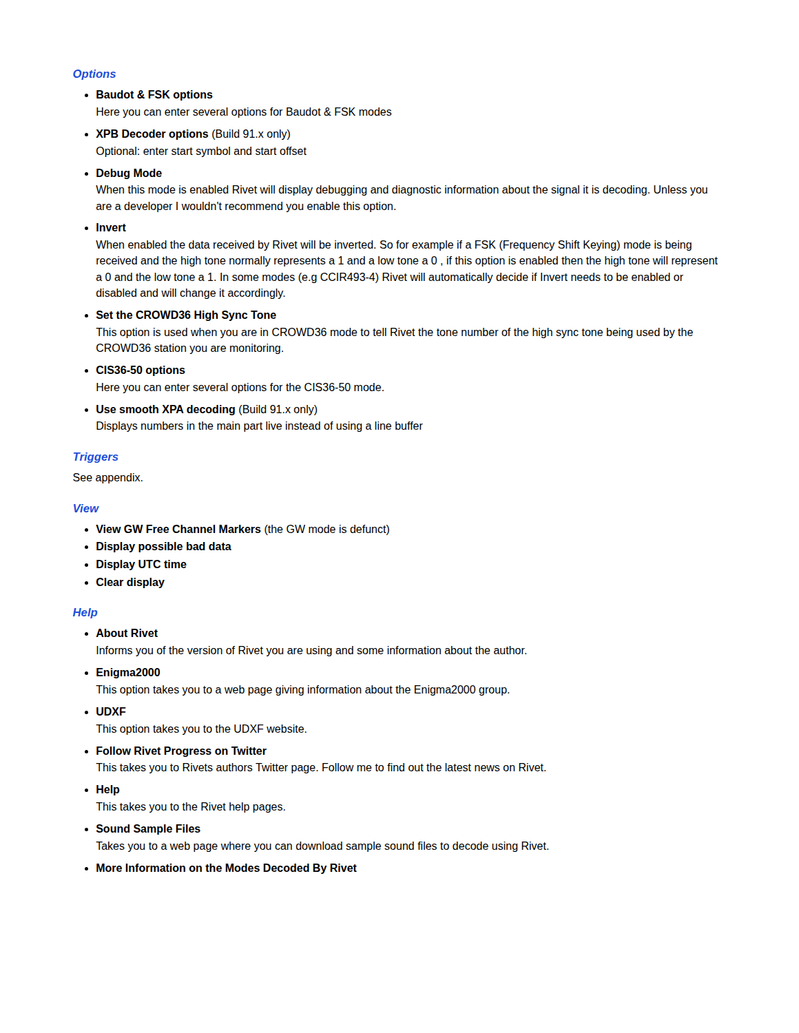Options
Baudot & FSK options Here you can enter several options for Baudot & FSK modes
XPB Decoder options (Build 91.x only) Optional: enter start symbol and start offset
Debug Mode When this mode is enabled Rivet will display debugging and diagnostic information about the signal it is decoding. Unless you are a developer I wouldn't recommend you enable this option.
Invert When enabled the data received by Rivet will be inverted. So for example if a FSK (Frequency Shift Keying) mode is being received and the high tone normally represents a 1 and a low tone a 0 , if this option is enabled then the high tone will represent a 0 and the low tone a 1. In some modes (e.g CCIR493-4) Rivet will automatically decide if Invert needs to be enabled or disabled and will change it accordingly.
Set the CROWD36 High Sync Tone This option is used when you are in CROWD36 mode to tell Rivet the tone number of the high sync tone being used by the CROWD36 station you are monitoring.
CIS36-50 options Here you can enter several options for the CIS36-50 mode.
Use smooth XPA decoding (Build 91.x only) Displays numbers in the main part live instead of using a line buffer
Triggers
See appendix.
View
View GW Free Channel Markers (the GW mode is defunct)
Display possible bad data
Display UTC time
Clear display
Help
About Rivet Informs you of the version of Rivet you are using and some information about the author.
Enigma2000 This option takes you to a web page giving information about the Enigma2000 group.
UDXF This option takes you to the UDXF website.
Follow Rivet Progress on Twitter This takes you to Rivets authors Twitter page. Follow me to find out the latest news on Rivet.
Help This takes you to the Rivet help pages.
Sound Sample Files Takes you to a web page where you can download sample sound files to decode using Rivet.
More Information on the Modes Decoded By Rivet